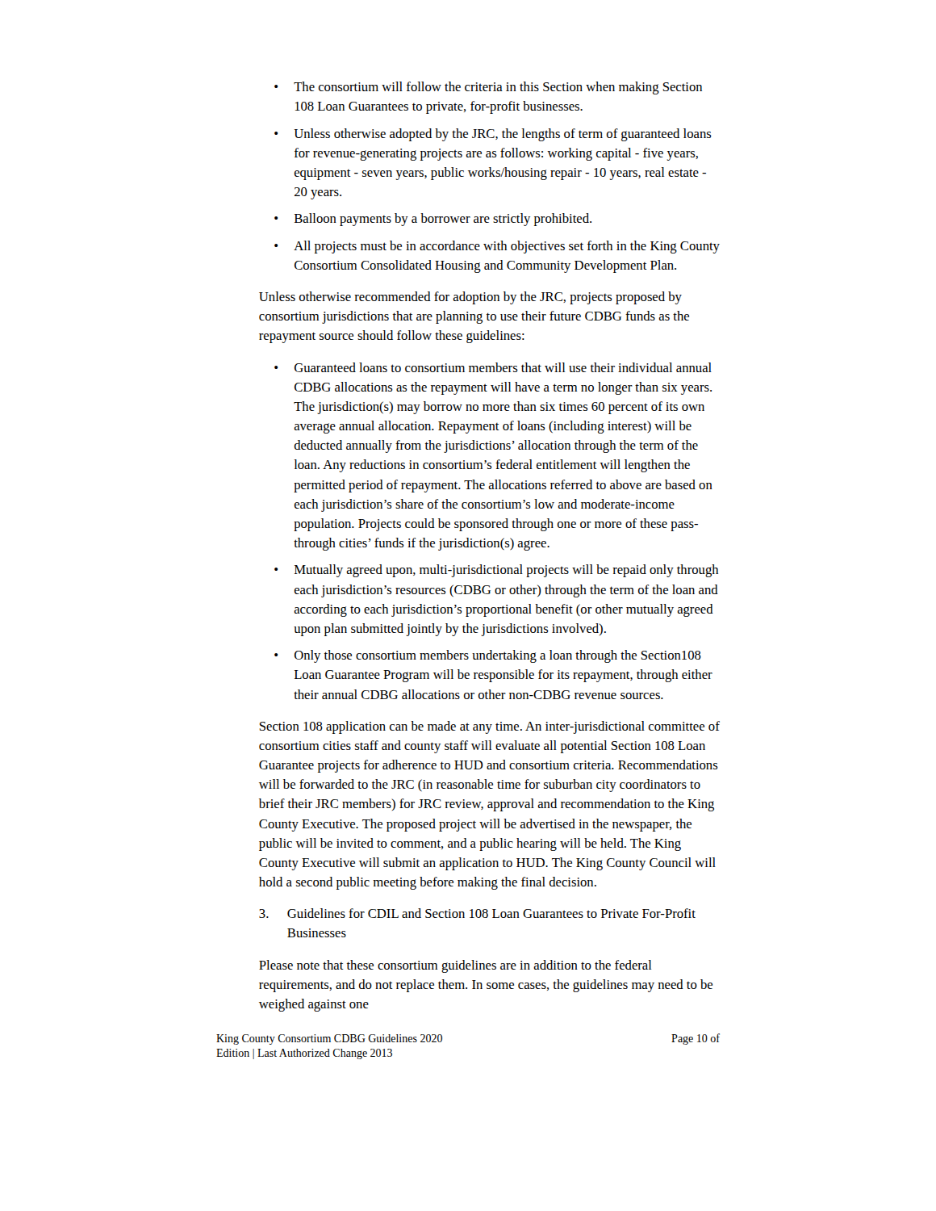The consortium will follow the criteria in this Section when making Section 108 Loan Guarantees to private, for-profit businesses.
Unless otherwise adopted by the JRC, the lengths of term of guaranteed loans for revenue-generating projects are as follows: working capital - five years, equipment - seven years, public works/housing repair - 10 years, real estate - 20 years.
Balloon payments by a borrower are strictly prohibited.
All projects must be in accordance with objectives set forth in the King County Consortium Consolidated Housing and Community Development Plan.
Unless otherwise recommended for adoption by the JRC, projects proposed by consortium jurisdictions that are planning to use their future CDBG funds as the repayment source should follow these guidelines:
Guaranteed loans to consortium members that will use their individual annual CDBG allocations as the repayment will have a term no longer than six years. The jurisdiction(s) may borrow no more than six times 60 percent of its own average annual allocation. Repayment of loans (including interest) will be deducted annually from the jurisdictions’ allocation through the term of the loan. Any reductions in consortium’s federal entitlement will lengthen the permitted period of repayment. The allocations referred to above are based on each jurisdiction’s share of the consortium’s low and moderate-income population. Projects could be sponsored through one or more of these pass-through cities’ funds if the jurisdiction(s) agree.
Mutually agreed upon, multi-jurisdictional projects will be repaid only through each jurisdiction’s resources (CDBG or other) through the term of the loan and according to each jurisdiction’s proportional benefit (or other mutually agreed upon plan submitted jointly by the jurisdictions involved).
Only those consortium members undertaking a loan through the Section108 Loan Guarantee Program will be responsible for its repayment, through either their annual CDBG allocations or other non-CDBG revenue sources.
Section 108 application can be made at any time. An inter-jurisdictional committee of consortium cities staff and county staff will evaluate all potential Section 108 Loan Guarantee projects for adherence to HUD and consortium criteria. Recommendations will be forwarded to the JRC (in reasonable time for suburban city coordinators to brief their JRC members) for JRC review, approval and recommendation to the King County Executive. The proposed project will be advertised in the newspaper, the public will be invited to comment, and a public hearing will be held. The King County Executive will submit an application to HUD. The King County Council will hold a second public meeting before making the final decision.
3. Guidelines for CDIL and Section 108 Loan Guarantees to Private For-Profit Businesses
Please note that these consortium guidelines are in addition to the federal requirements, and do not replace them. In some cases, the guidelines may need to be weighed against one
| King County Consortium CDBG Guidelines 2020 | Page 10 of |
| Edition / Last Authorized Change 2013 |